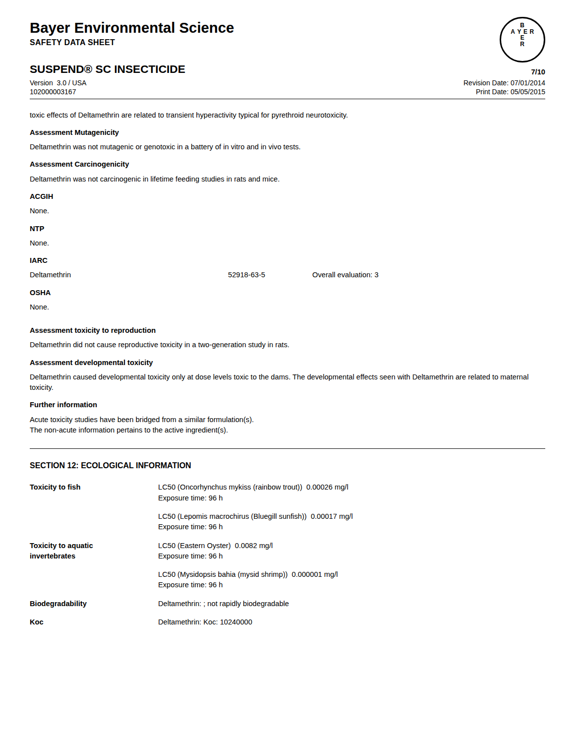Bayer Environmental Science
SAFETY DATA SHEET
B A Y E R E R
SUSPEND® SC INSECTICIDE
7/10
Version 3.0 / USA
102000003167
Revision Date: 07/01/2014
Print Date: 05/05/2015
toxic effects of Deltamethrin are related to transient hyperactivity typical for pyrethroid neurotoxicity.
Assessment Mutagenicity
Deltamethrin was not mutagenic or genotoxic in a battery of in vitro and in vivo tests.
Assessment Carcinogenicity
Deltamethrin was not carcinogenic in lifetime feeding studies in rats and mice.
ACGIH
None.
NTP
None.
IARC
Deltamethrin
52918-63-5
Overall evaluation: 3
OSHA
None.
Assessment toxicity to reproduction
Deltamethrin did not cause reproductive toxicity in a two-generation study in rats.
Assessment developmental toxicity
Deltamethrin caused developmental toxicity only at dose levels toxic to the dams. The developmental effects seen with Deltamethrin are related to maternal toxicity.
Further information
Acute toxicity studies have been bridged from a similar formulation(s).
The non-acute information pertains to the active ingredient(s).
SECTION 12: ECOLOGICAL INFORMATION
| Toxicity to fish | LC50 (Oncorhynchus mykiss (rainbow trout)) 0.00026 mg/l Exposure time: 96 h |
| | LC50 (Lepomis macrochirus (Bluegill sunfish)) 0.00017 mg/l Exposure time: 96 h |
| Toxicity to aquatic invertebrates | LC50 (Eastern Oyster) 0.0082 mg/l Exposure time: 96 h |
| | LC50 (Mysidopsis bahia (mysid shrimp)) 0.000001 mg/l Exposure time: 96 h |
| Biodegradability | Deltamethrin: ; not rapidly biodegradable |
| Koc | Deltamethrin: Koc: 10240000 |